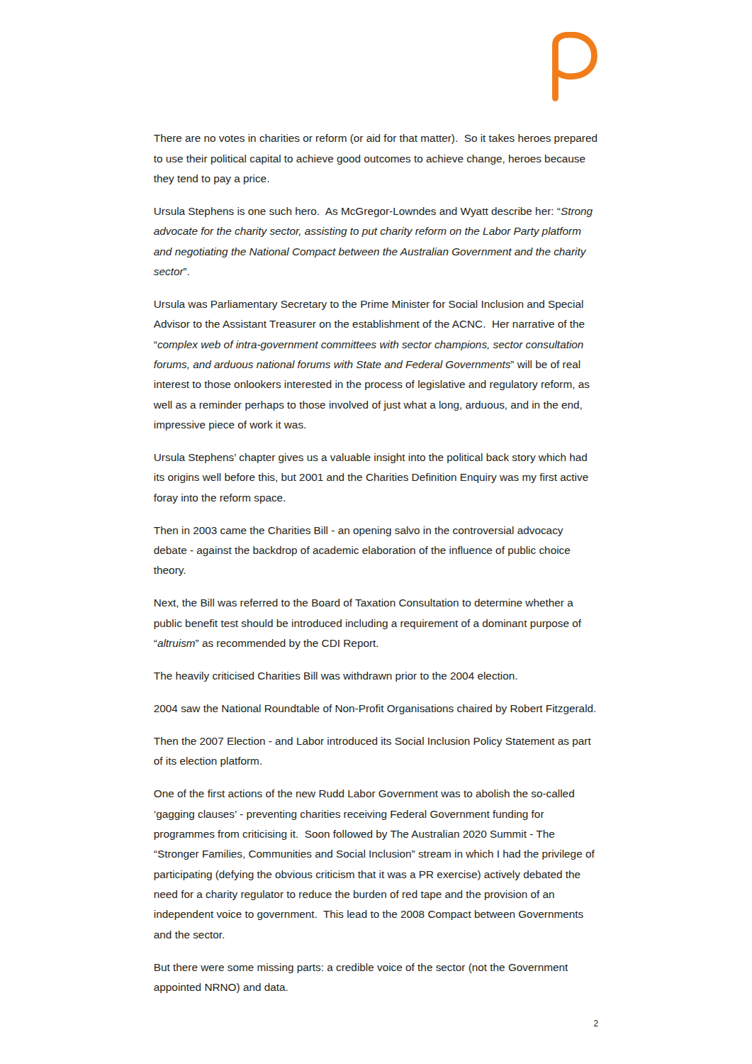There are no votes in charities or reform (or aid for that matter). So it takes heroes prepared to use their political capital to achieve good outcomes to achieve change, heroes because they tend to pay a price.
Ursula Stephens is one such hero. As McGregor-Lowndes and Wyatt describe her: “Strong advocate for the charity sector, assisting to put charity reform on the Labor Party platform and negotiating the National Compact between the Australian Government and the charity sector”.
Ursula was Parliamentary Secretary to the Prime Minister for Social Inclusion and Special Advisor to the Assistant Treasurer on the establishment of the ACNC. Her narrative of the “complex web of intra-government committees with sector champions, sector consultation forums, and arduous national forums with State and Federal Governments” will be of real interest to those onlookers interested in the process of legislative and regulatory reform, as well as a reminder perhaps to those involved of just what a long, arduous, and in the end, impressive piece of work it was.
Ursula Stephens’ chapter gives us a valuable insight into the political back story which had its origins well before this, but 2001 and the Charities Definition Enquiry was my first active foray into the reform space.
Then in 2003 came the Charities Bill - an opening salvo in the controversial advocacy debate - against the backdrop of academic elaboration of the influence of public choice theory.
Next, the Bill was referred to the Board of Taxation Consultation to determine whether a public benefit test should be introduced including a requirement of a dominant purpose of “altruism” as recommended by the CDI Report.
The heavily criticised Charities Bill was withdrawn prior to the 2004 election.
2004 saw the National Roundtable of Non-Profit Organisations chaired by Robert Fitzgerald.
Then the 2007 Election - and Labor introduced its Social Inclusion Policy Statement as part of its election platform.
One of the first actions of the new Rudd Labor Government was to abolish the so-called ‘gagging clauses’ - preventing charities receiving Federal Government funding for programmes from criticising it. Soon followed by The Australian 2020 Summit - The “Stronger Families, Communities and Social Inclusion” stream in which I had the privilege of participating (defying the obvious criticism that it was a PR exercise) actively debated the need for a charity regulator to reduce the burden of red tape and the provision of an independent voice to government. This lead to the 2008 Compact between Governments and the sector.
But there were some missing parts: a credible voice of the sector (not the Government appointed NRNO) and data.
2